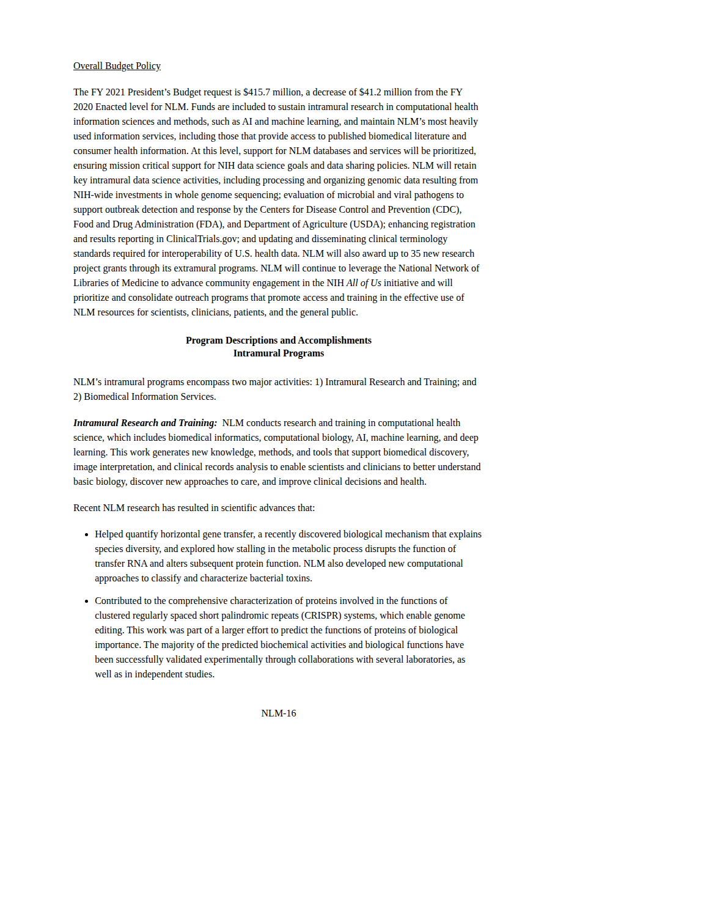Overall Budget Policy
The FY 2021 President’s Budget request is $415.7 million, a decrease of $41.2 million from the FY 2020 Enacted level for NLM. Funds are included to sustain intramural research in computational health information sciences and methods, such as AI and machine learning, and maintain NLM’s most heavily used information services, including those that provide access to published biomedical literature and consumer health information. At this level, support for NLM databases and services will be prioritized, ensuring mission critical support for NIH data science goals and data sharing policies. NLM will retain key intramural data science activities, including processing and organizing genomic data resulting from NIH-wide investments in whole genome sequencing; evaluation of microbial and viral pathogens to support outbreak detection and response by the Centers for Disease Control and Prevention (CDC), Food and Drug Administration (FDA), and Department of Agriculture (USDA); enhancing registration and results reporting in ClinicalTrials.gov; and updating and disseminating clinical terminology standards required for interoperability of U.S. health data. NLM will also award up to 35 new research project grants through its extramural programs. NLM will continue to leverage the National Network of Libraries of Medicine to advance community engagement in the NIH All of Us initiative and will prioritize and consolidate outreach programs that promote access and training in the effective use of NLM resources for scientists, clinicians, patients, and the general public.
Program Descriptions and Accomplishments
Intramural Programs
NLM’s intramural programs encompass two major activities: 1) Intramural Research and Training; and 2) Biomedical Information Services.
Intramural Research and Training: NLM conducts research and training in computational health science, which includes biomedical informatics, computational biology, AI, machine learning, and deep learning. This work generates new knowledge, methods, and tools that support biomedical discovery, image interpretation, and clinical records analysis to enable scientists and clinicians to better understand basic biology, discover new approaches to care, and improve clinical decisions and health.
Recent NLM research has resulted in scientific advances that:
Helped quantify horizontal gene transfer, a recently discovered biological mechanism that explains species diversity, and explored how stalling in the metabolic process disrupts the function of transfer RNA and alters subsequent protein function. NLM also developed new computational approaches to classify and characterize bacterial toxins.
Contributed to the comprehensive characterization of proteins involved in the functions of clustered regularly spaced short palindromic repeats (CRISPR) systems, which enable genome editing. This work was part of a larger effort to predict the functions of proteins of biological importance. The majority of the predicted biochemical activities and biological functions have been successfully validated experimentally through collaborations with several laboratories, as well as in independent studies.
NLM-16